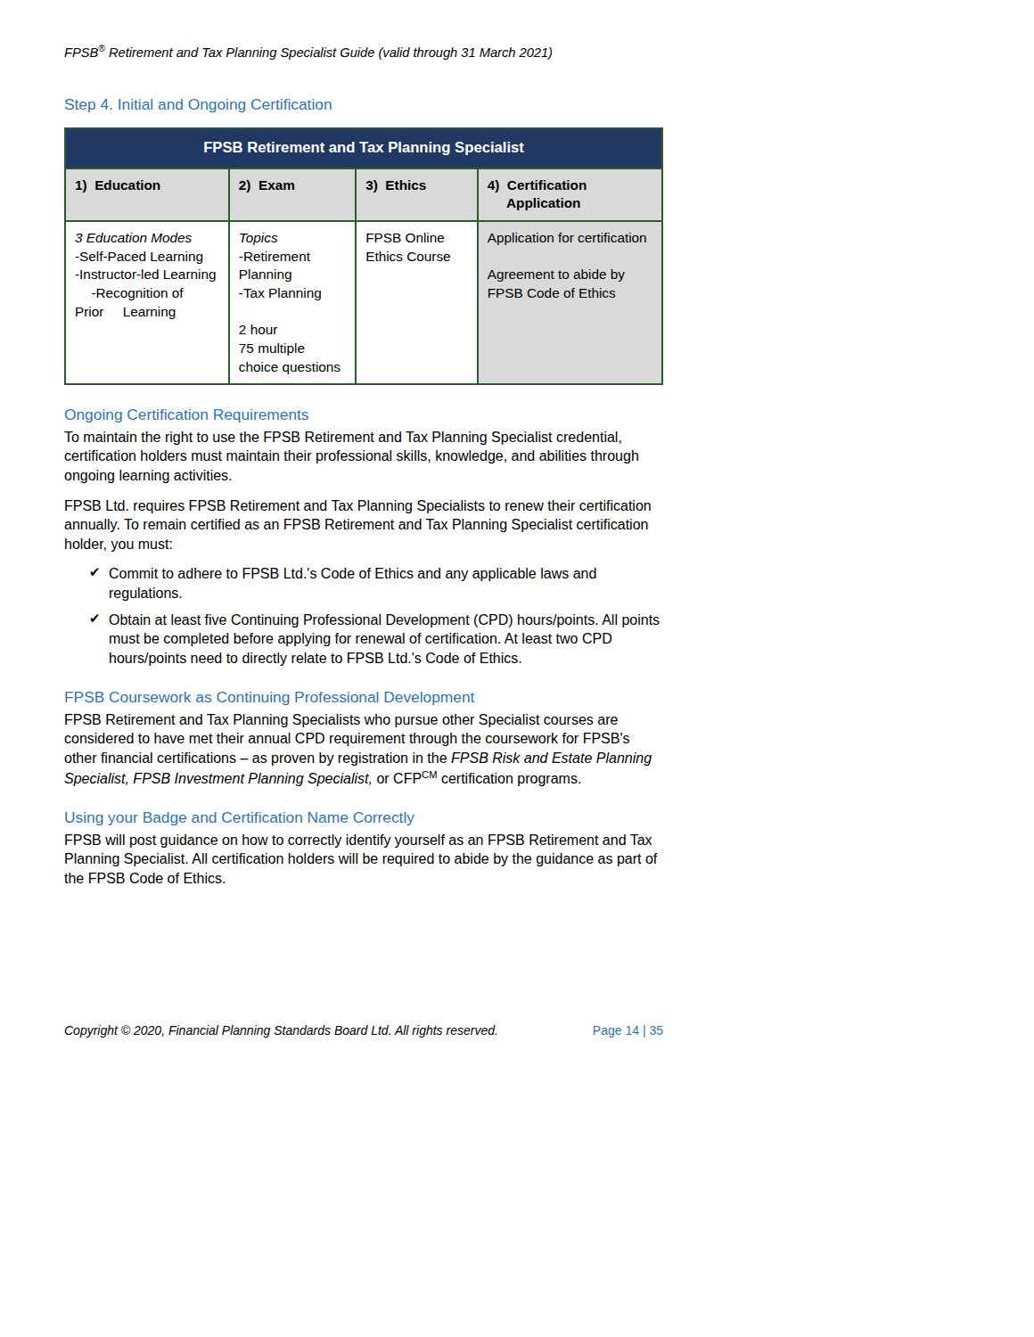FPSB® Retirement and Tax Planning Specialist Guide (valid through 31 March 2021)
Step 4. Initial and Ongoing Certification
| FPSB Retirement and Tax Planning Specialist |
| --- |
| 1) Education | 2) Exam | 3) Ethics | 4) Certification Application |
| 3 Education Modes -Self-Paced Learning -Instructor-led Learning -Recognition of Prior Learning | Topics -Retirement Planning -Tax Planning 2 hour 75 multiple choice questions | FPSB Online Ethics Course | Application for certification Agreement to abide by FPSB Code of Ethics |
Ongoing Certification Requirements
To maintain the right to use the FPSB Retirement and Tax Planning Specialist credential, certification holders must maintain their professional skills, knowledge, and abilities through ongoing learning activities.
FPSB Ltd. requires FPSB Retirement and Tax Planning Specialists to renew their certification annually. To remain certified as an FPSB Retirement and Tax Planning Specialist certification holder, you must:
Commit to adhere to FPSB Ltd.'s Code of Ethics and any applicable laws and regulations.
Obtain at least five Continuing Professional Development (CPD) hours/points. All points must be completed before applying for renewal of certification. At least two CPD hours/points need to directly relate to FPSB Ltd.'s Code of Ethics.
FPSB Coursework as Continuing Professional Development
FPSB Retirement and Tax Planning Specialists who pursue other Specialist courses are considered to have met their annual CPD requirement through the coursework for FPSB's other financial certifications – as proven by registration in the FPSB Risk and Estate Planning Specialist, FPSB Investment Planning Specialist, or CFPCM certification programs.
Using your Badge and Certification Name Correctly
FPSB will post guidance on how to correctly identify yourself as an FPSB Retirement and Tax Planning Specialist. All certification holders will be required to abide by the guidance as part of the FPSB Code of Ethics.
Copyright © 2020, Financial Planning Standards Board Ltd. All rights reserved. Page 14 | 35